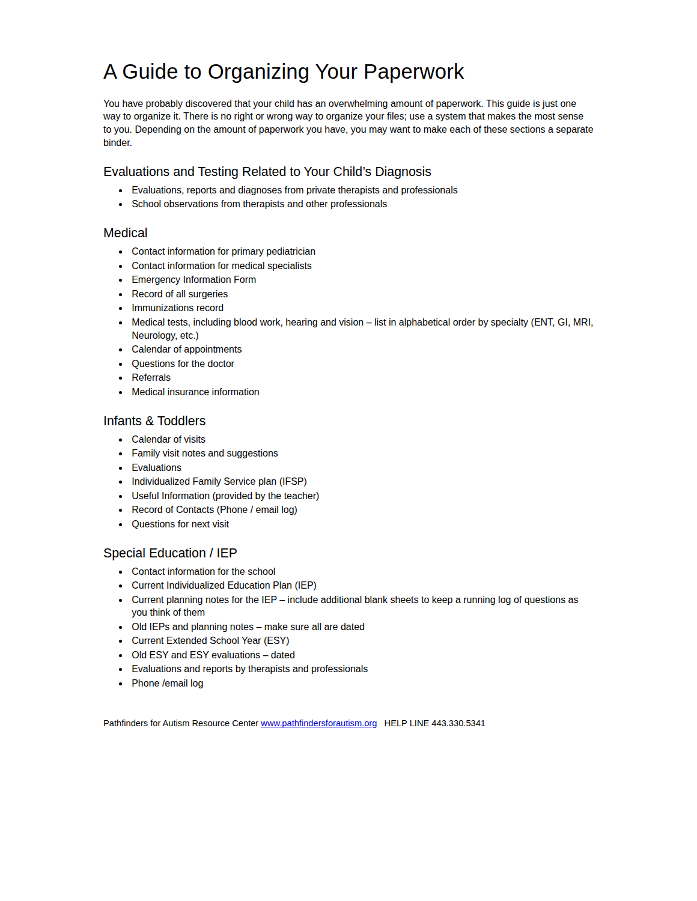A Guide to Organizing Your Paperwork
You have probably discovered that your child has an overwhelming amount of paperwork. This guide is just one way to organize it. There is no right or wrong way to organize your files; use a system that makes the most sense to you. Depending on the amount of paperwork you have, you may want to make each of these sections a separate binder.
Evaluations and Testing Related to Your Child’s Diagnosis
Evaluations, reports and diagnoses from private therapists and professionals
School observations from therapists and other professionals
Medical
Contact information for primary pediatrician
Contact information for medical specialists
Emergency Information Form
Record of all surgeries
Immunizations record
Medical tests, including blood work, hearing and vision – list in alphabetical order by specialty (ENT, GI, MRI, Neurology, etc.)
Calendar of appointments
Questions for the doctor
Referrals
Medical insurance information
Infants & Toddlers
Calendar of visits
Family visit notes and suggestions
Evaluations
Individualized Family Service plan (IFSP)
Useful Information (provided by the teacher)
Record of Contacts (Phone / email log)
Questions for next visit
Special Education / IEP
Contact information for the school
Current Individualized Education Plan (IEP)
Current planning notes for the IEP – include additional blank sheets to keep a running log of questions as you think of them
Old IEPs and planning notes – make sure all are dated
Current Extended School Year (ESY)
Old ESY and ESY evaluations – dated
Evaluations and reports by therapists and professionals
Phone /email log
Pathfinders for Autism Resource Center www.pathfindersforautism.org HELP LINE 443.330.5341